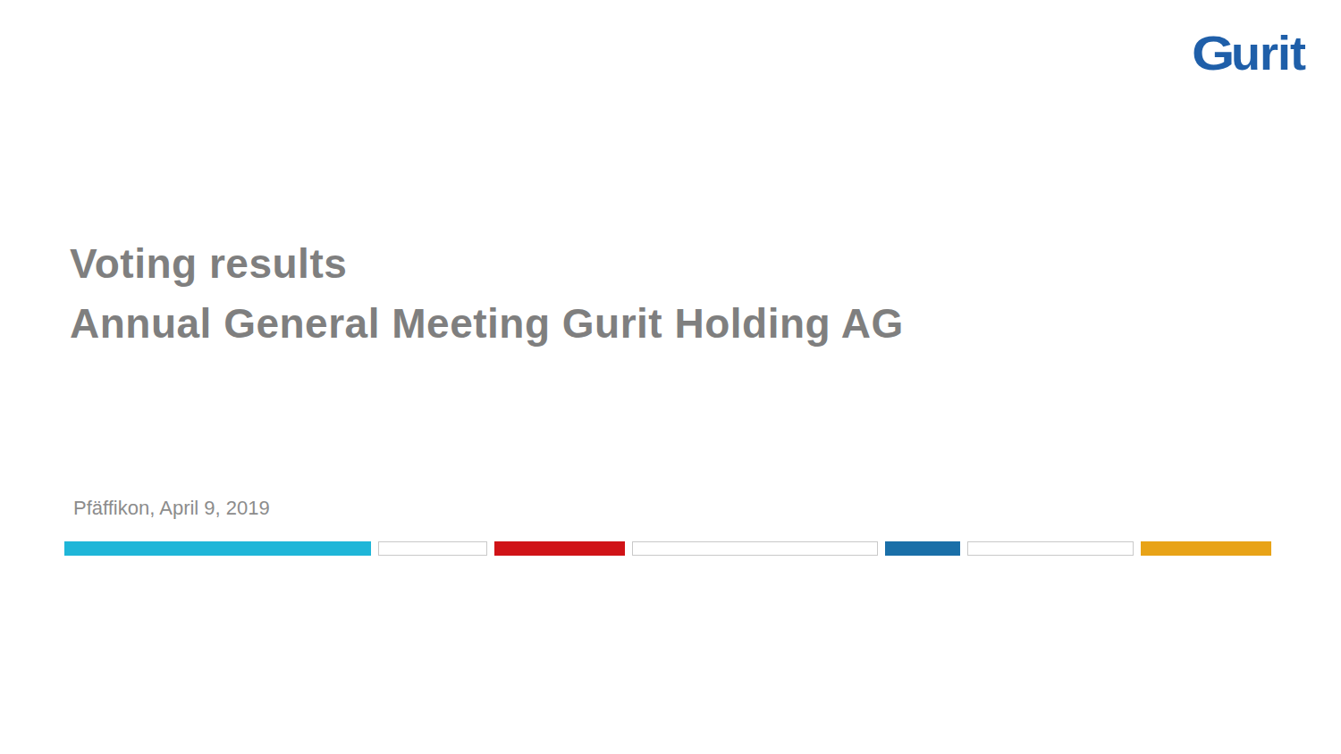Gurit
Voting results
Annual General Meeting Gurit Holding AG
Pfäffikon, April 9, 2019